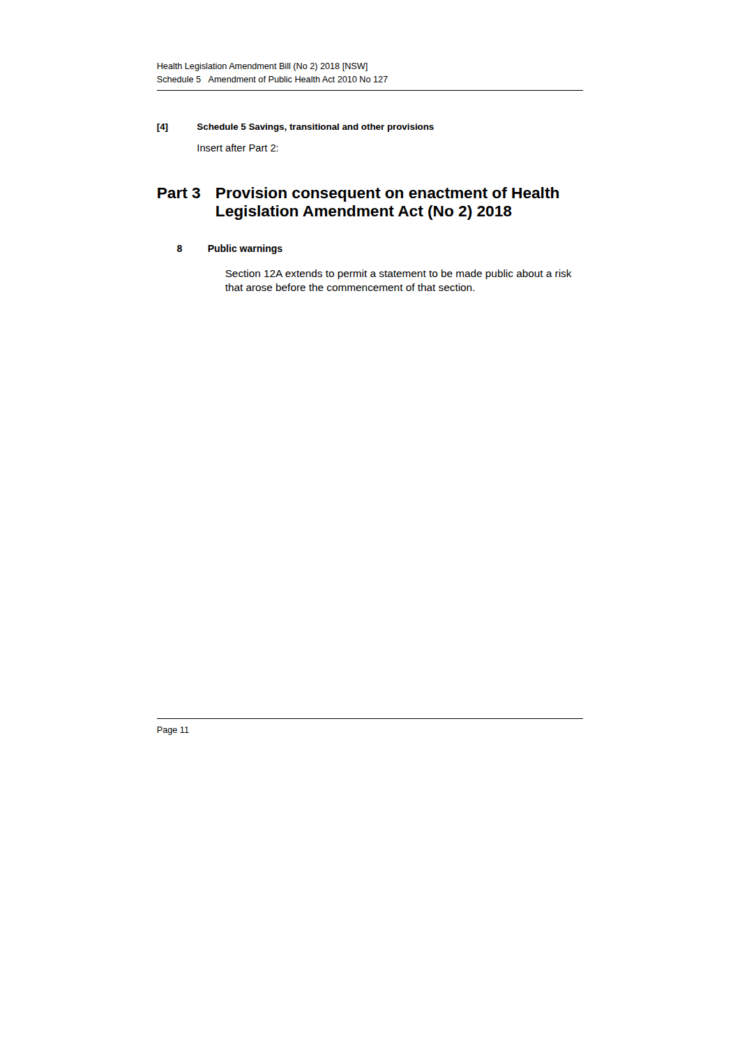Health Legislation Amendment Bill (No 2) 2018 [NSW]
Schedule 5 Amendment of Public Health Act 2010 No 127
[4] Schedule 5 Savings, transitional and other provisions
Insert after Part 2:
Part 3 Provision consequent on enactment of Health Legislation Amendment Act (No 2) 2018
8 Public warnings
Section 12A extends to permit a statement to be made public about a risk that arose before the commencement of that section.
Page 11